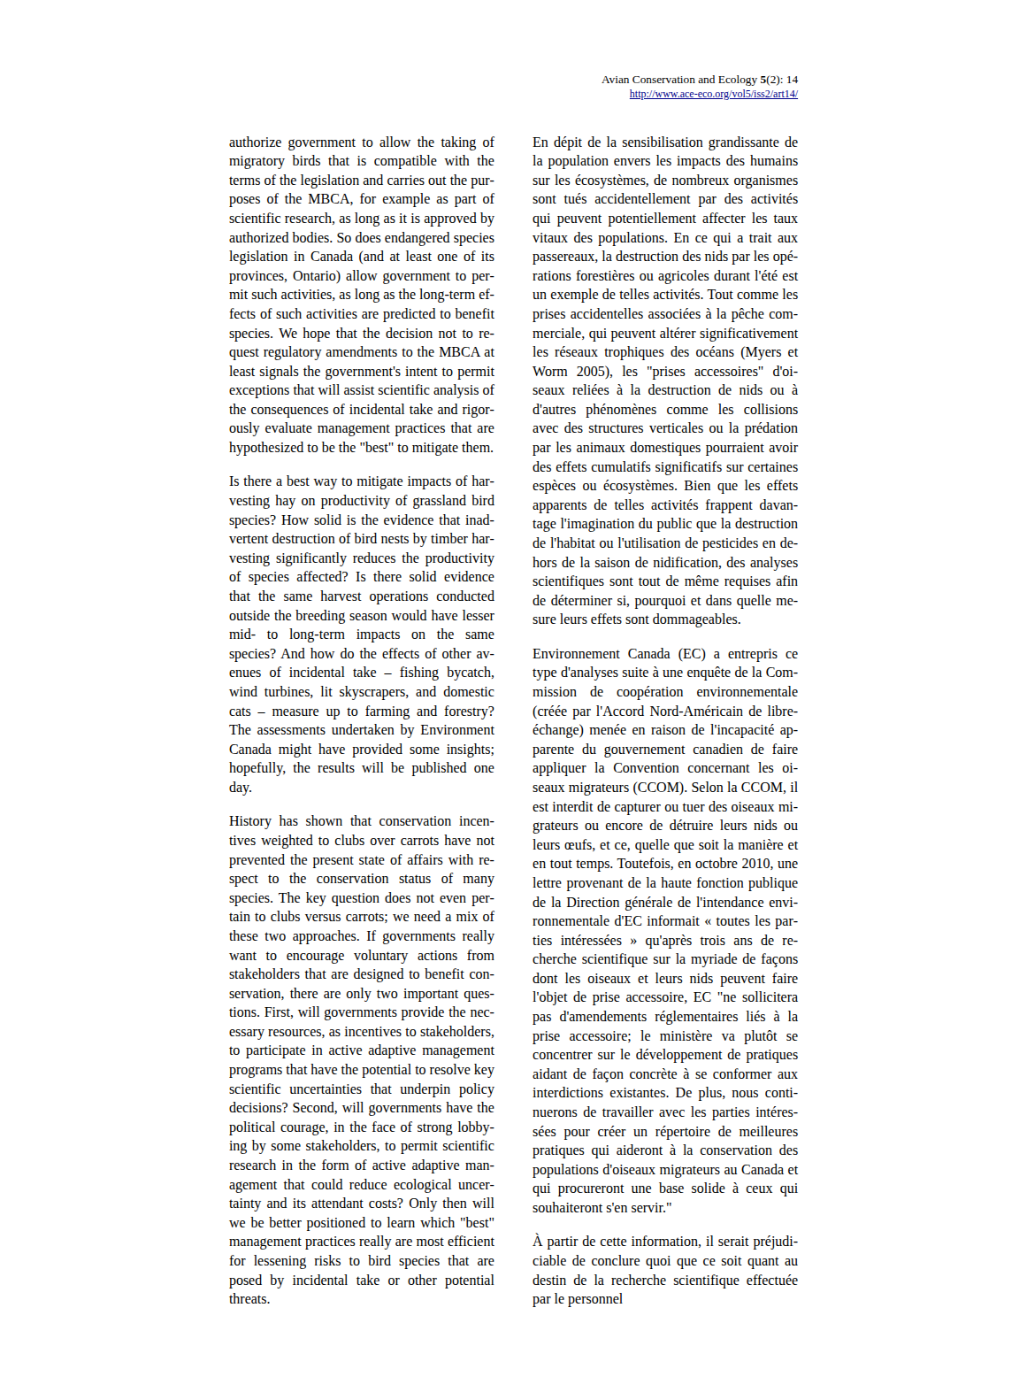Avian Conservation and Ecology 5(2): 14
http://www.ace-eco.org/vol5/iss2/art14/
authorize government to allow the taking of migratory birds that is compatible with the terms of the legislation and carries out the purposes of the MBCA, for example as part of scientific research, as long as it is approved by authorized bodies. So does endangered species legislation in Canada (and at least one of its provinces, Ontario) allow government to permit such activities, as long as the long-term effects of such activities are predicted to benefit species. We hope that the decision not to request regulatory amendments to the MBCA at least signals the government's intent to permit exceptions that will assist scientific analysis of the consequences of incidental take and rigorously evaluate management practices that are hypothesized to be the "best" to mitigate them.
Is there a best way to mitigate impacts of harvesting hay on productivity of grassland bird species? How solid is the evidence that inadvertent destruction of bird nests by timber harvesting significantly reduces the productivity of species affected? Is there solid evidence that the same harvest operations conducted outside the breeding season would have lesser mid- to long-term impacts on the same species? And how do the effects of other avenues of incidental take – fishing bycatch, wind turbines, lit skyscrapers, and domestic cats – measure up to farming and forestry? The assessments undertaken by Environment Canada might have provided some insights; hopefully, the results will be published one day.
History has shown that conservation incentives weighted to clubs over carrots have not prevented the present state of affairs with respect to the conservation status of many species. The key question does not even pertain to clubs versus carrots; we need a mix of these two approaches. If governments really want to encourage voluntary actions from stakeholders that are designed to benefit conservation, there are only two important questions. First, will governments provide the necessary resources, as incentives to stakeholders, to participate in active adaptive management programs that have the potential to resolve key scientific uncertainties that underpin policy decisions? Second, will governments have the political courage, in the face of strong lobbying by some stakeholders, to permit scientific research in the form of active adaptive management that could reduce ecological uncertainty and its attendant costs? Only then will we be better positioned to learn which "best" management practices really are most efficient for lessening risks to bird species that are posed by incidental take or other potential threats.
En dépit de la sensibilisation grandissante de la population envers les impacts des humains sur les écosystèmes, de nombreux organismes sont tués accidentellement par des activités qui peuvent potentiellement affecter les taux vitaux des populations. En ce qui a trait aux passereaux, la destruction des nids par les opérations forestières ou agricoles durant l'été est un exemple de telles activités. Tout comme les prises accidentelles associées à la pêche commerciale, qui peuvent altérer significativement les réseaux trophiques des océans (Myers et Worm 2005), les "prises accessoires" d'oiseaux reliées à la destruction de nids ou à d'autres phénomènes comme les collisions avec des structures verticales ou la prédation par les animaux domestiques pourraient avoir des effets cumulatifs significatifs sur certaines espèces ou écosystèmes. Bien que les effets apparents de telles activités frappent davantage l'imagination du public que la destruction de l'habitat ou l'utilisation de pesticides en dehors de la saison de nidification, des analyses scientifiques sont tout de même requises afin de déterminer si, pourquoi et dans quelle mesure leurs effets sont dommageables.
Environnement Canada (EC) a entrepris ce type d'analyses suite à une enquête de la Commission de coopération environnementale (créée par l'Accord Nord-Américain de libre-échange) menée en raison de l'incapacité apparente du gouvernement canadien de faire appliquer la Convention concernant les oiseaux migrateurs (CCOM). Selon la CCOM, il est interdit de capturer ou tuer des oiseaux migrateurs ou encore de détruire leurs nids ou leurs œufs, et ce, quelle que soit la manière et en tout temps. Toutefois, en octobre 2010, une lettre provenant de la haute fonction publique de la Direction générale de l'intendance environnementale d'EC informait « toutes les parties intéressées » qu'après trois ans de recherche scientifique sur la myriade de façons dont les oiseaux et leurs nids peuvent faire l'objet de prise accessoire, EC "ne sollicitera pas d'amendements réglementaires liés à la prise accessoire; le ministère va plutôt se concentrer sur le développement de pratiques aidant de façon concrète à se conformer aux interdictions existantes. De plus, nous continuerons de travailler avec les parties intéressées pour créer un répertoire de meilleures pratiques qui aideront à la conservation des populations d'oiseaux migrateurs au Canada et qui procureront une base solide à ceux qui souhaiteront s'en servir."
À partir de cette information, il serait préjudiciable de conclure quoi que ce soit quant au destin de la recherche scientifique effectuée par le personnel